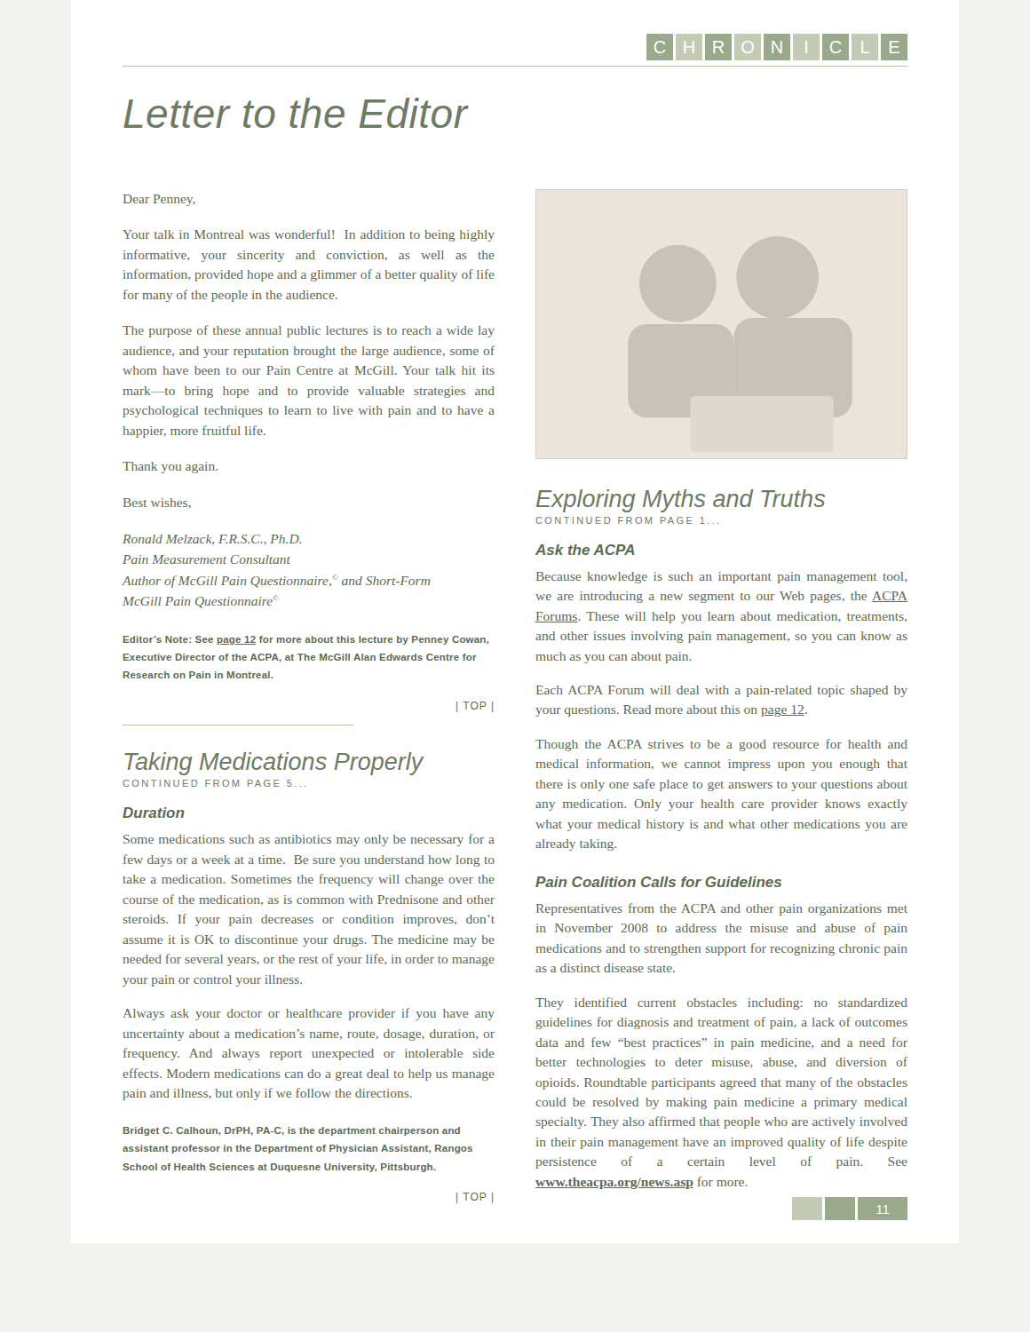CHRONICLE
Letter to the Editor
Dear Penney,
Your talk in Montreal was wonderful! In addition to being highly informative, your sincerity and conviction, as well as the information, provided hope and a glimmer of a better quality of life for many of the people in the audience.
The purpose of these annual public lectures is to reach a wide lay audience, and your reputation brought the large audience, some of whom have been to our Pain Centre at McGill. Your talk hit its mark—to bring hope and to provide valuable strategies and psychological techniques to learn to live with pain and to have a happier, more fruitful life.
Thank you again.
Best wishes,
Ronald Melzack, F.R.S.C., Ph.D.
Pain Measurement Consultant
Author of McGill Pain Questionnaire,© and Short-Form
McGill Pain Questionnaire©
Editor’s Note: See page 12 for more about this lecture by Penney Cowan, Executive Director of the ACPA, at The McGill Alan Edwards Centre for Research on Pain in Montreal.
| TOP |
Taking Medications Properly
Continued from page 5...
Duration
Some medications such as antibiotics may only be necessary for a few days or a week at a time. Be sure you understand how long to take a medication. Sometimes the frequency will change over the course of the medication, as is common with Prednisone and other steroids. If your pain decreases or condition improves, don’t assume it is OK to discontinue your drugs. The medicine may be needed for several years, or the rest of your life, in order to manage your pain or control your illness.
Always ask your doctor or healthcare provider if you have any uncertainty about a medication’s name, route, dosage, duration, or frequency. And always report unexpected or intolerable side effects. Modern medications can do a great deal to help us manage pain and illness, but only if we follow the directions.
Bridget C. Calhoun, DrPH, PA-C, is the department chairperson and assistant professor in the Department of Physician Assistant, Rangos School of Health Sciences at Duquesne University, Pittsburgh.
| TOP |
Exploring Myths and Truths
Continued from page 1...
Ask the ACPA
Because knowledge is such an important pain management tool, we are introducing a new segment to our Web pages, the ACPA Forums. These will help you learn about medication, treatments, and other issues involving pain management, so you can know as much as you can about pain.
Each ACPA Forum will deal with a pain-related topic shaped by your questions. Read more about this on page 12.
Though the ACPA strives to be a good resource for health and medical information, we cannot impress upon you enough that there is only one safe place to get answers to your questions about any medication. Only your health care provider knows exactly what your medical history is and what other medications you are already taking.
Pain Coalition Calls for Guidelines
Representatives from the ACPA and other pain organizations met in November 2008 to address the misuse and abuse of pain medications and to strengthen support for recognizing chronic pain as a distinct disease state.
They identified current obstacles including: no standardized guidelines for diagnosis and treatment of pain, a lack of outcomes data and few “best practices” in pain medicine, and a need for better technologies to deter misuse, abuse, and diversion of opioids. Roundtable participants agreed that many of the obstacles could be resolved by making pain medicine a primary medical specialty. They also affirmed that people who are actively involved in their pain management have an improved quality of life despite persistence of a certain level of pain. See www.theacpa.org/news.asp for more.
| TOP |
11